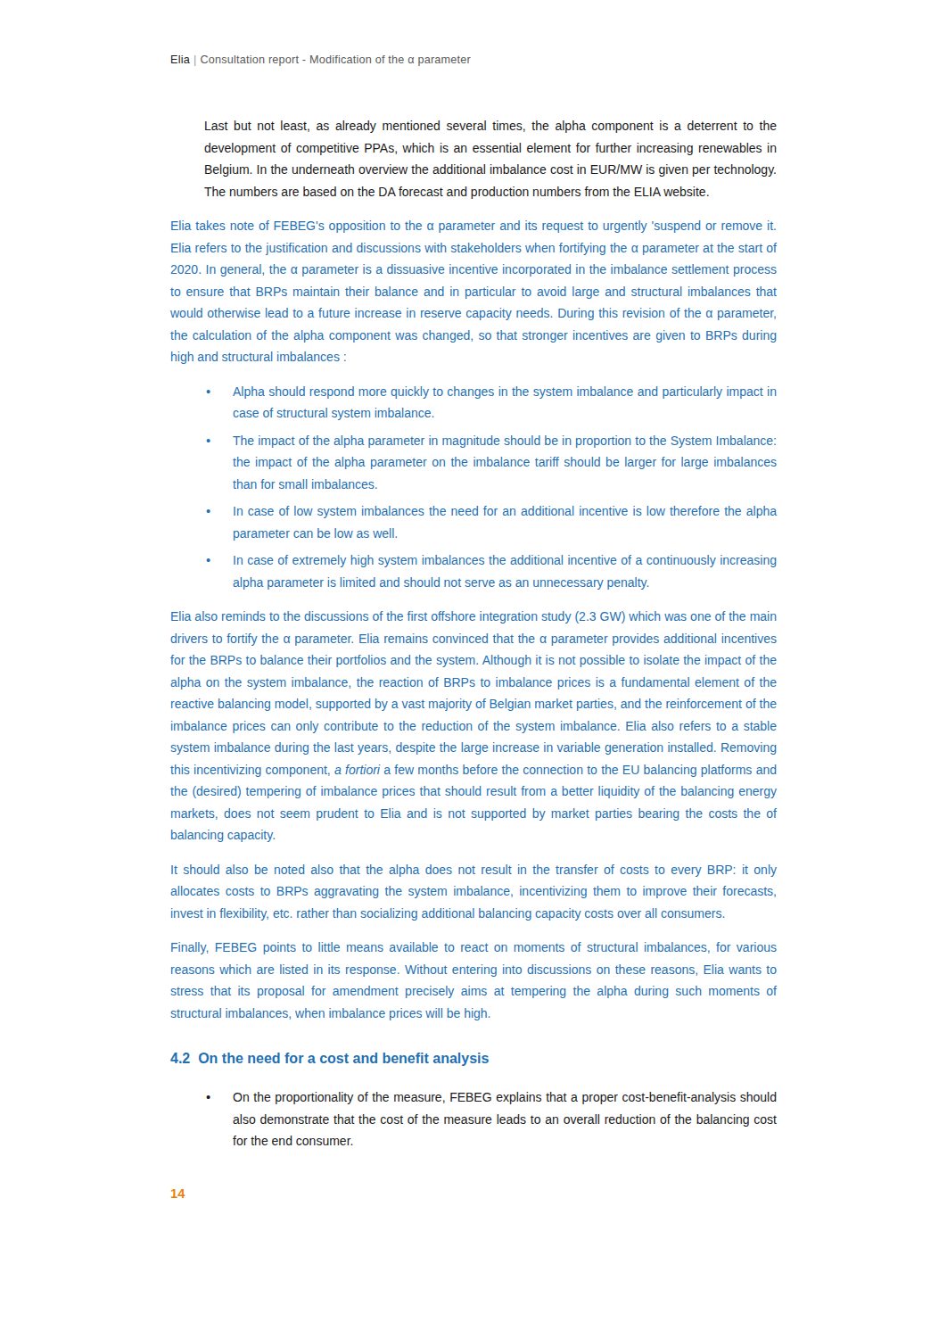Elia|Consultation report - Modification of the α parameter
Last but not least, as already mentioned several times, the alpha component is a deterrent to the development of competitive PPAs, which is an essential element for further increasing renewables in Belgium. In the underneath overview the additional imbalance cost in EUR/MW is given per technology. The numbers are based on the DA forecast and production numbers from the ELIA website.
Elia takes note of FEBEG's opposition to the α parameter and its request to urgently 'suspend or remove it. Elia refers to the justification and discussions with stakeholders when fortifying the α parameter at the start of 2020. In general, the α parameter is a dissuasive incentive incorporated in the imbalance settlement process to ensure that BRPs maintain their balance and in particular to avoid large and structural imbalances that would otherwise lead to a future increase in reserve capacity needs. During this revision of the α parameter, the calculation of the alpha component was changed, so that stronger incentives are given to BRPs during high and structural imbalances :
Alpha should respond more quickly to changes in the system imbalance and particularly impact in case of structural system imbalance.
The impact of the alpha parameter in magnitude should be in proportion to the System Imbalance: the impact of the alpha parameter on the imbalance tariff should be larger for large imbalances than for small imbalances.
In case of low system imbalances the need for an additional incentive is low therefore the alpha parameter can be low as well.
In case of extremely high system imbalances the additional incentive of a continuously increasing alpha parameter is limited and should not serve as an unnecessary penalty.
Elia also reminds to the discussions of the first offshore integration study (2.3 GW) which was one of the main drivers to fortify the α parameter. Elia remains convinced that the α parameter provides additional incentives for the BRPs to balance their portfolios and the system. Although it is not possible to isolate the impact of the alpha on the system imbalance, the reaction of BRPs to imbalance prices is a fundamental element of the reactive balancing model, supported by a vast majority of Belgian market parties, and the reinforcement of the imbalance prices can only contribute to the reduction of the system imbalance. Elia also refers to a stable system imbalance during the last years, despite the large increase in variable generation installed. Removing this incentivizing component, a fortiori a few months before the connection to the EU balancing platforms and the (desired) tempering of imbalance prices that should result from a better liquidity of the balancing energy markets, does not seem prudent to Elia and is not supported by market parties bearing the costs the of balancing capacity.
It should also be noted also that the alpha does not result in the transfer of costs to every BRP: it only allocates costs to BRPs aggravating the system imbalance, incentivizing them to improve their forecasts, invest in flexibility, etc. rather than socializing additional balancing capacity costs over all consumers.
Finally, FEBEG points to little means available to react on moments of structural imbalances, for various reasons which are listed in its response. Without entering into discussions on these reasons, Elia wants to stress that its proposal for amendment precisely aims at tempering the alpha during such moments of structural imbalances, when imbalance prices will be high.
4.2 On the need for a cost and benefit analysis
On the proportionality of the measure, FEBEG explains that a proper cost-benefit-analysis should also demonstrate that the cost of the measure leads to an overall reduction of the balancing cost for the end consumer.
14